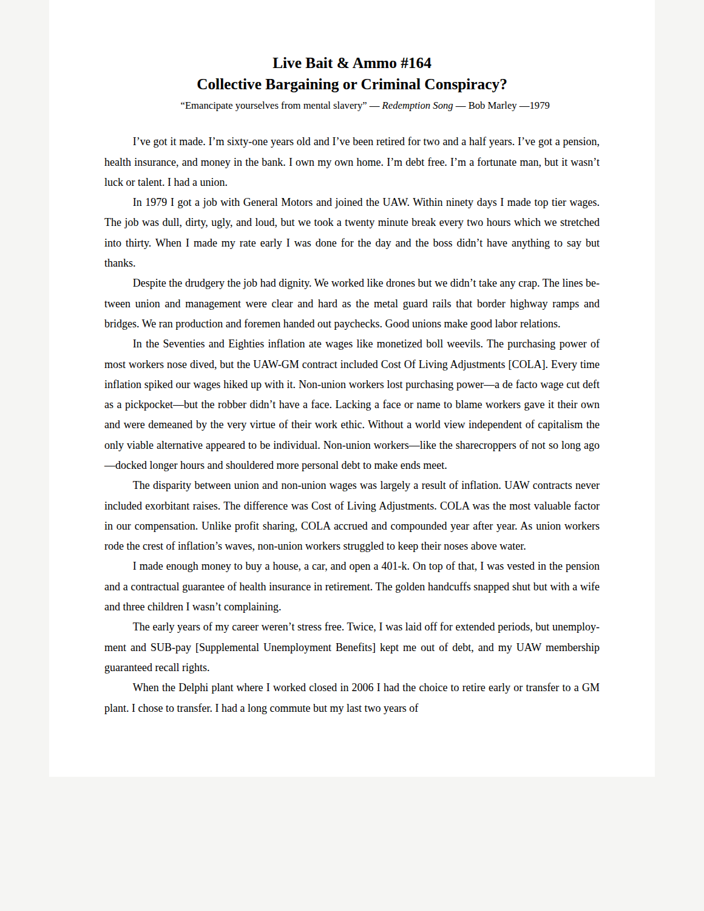Live Bait & Ammo #164Collective Bargaining or Criminal Conspiracy?
“Emancipate yourselves from mental slavery” — Redemption Song — Bob Marley —1979
I’ve got it made. I’m sixty-one years old and I’ve been retired for two and a half years. I’ve got a pension, health insurance, and money in the bank. I own my own home. I’m debt free. I’m a fortunate man, but it wasn’t luck or talent. I had a union.
In 1979 I got a job with General Motors and joined the UAW. Within ninety days I made top tier wages. The job was dull, dirty, ugly, and loud, but we took a twenty minute break every two hours which we stretched into thirty. When I made my rate early I was done for the day and the boss didn’t have anything to say but thanks.
Despite the drudgery the job had dignity. We worked like drones but we didn’t take any crap. The lines between union and management were clear and hard as the metal guard rails that border highway ramps and bridges. We ran production and foremen handed out paychecks. Good unions make good labor relations.
In the Seventies and Eighties inflation ate wages like monetized boll weevils. The purchasing power of most workers nose dived, but the UAW-GM contract included Cost Of Living Adjustments [COLA]. Every time inflation spiked our wages hiked up with it. Non-union workers lost purchasing power—a de facto wage cut deft as a pickpocket—but the robber didn’t have a face. Lacking a face or name to blame workers gave it their own and were demeaned by the very virtue of their work ethic. Without a world view independent of capitalism the only viable alternative appeared to be individual. Non-union workers—like the sharecroppers of not so long ago—docked longer hours and shouldered more personal debt to make ends meet.
The disparity between union and non-union wages was largely a result of inflation. UAW contracts never included exorbitant raises. The difference was Cost of Living Adjustments. COLA was the most valuable factor in our compensation. Unlike profit sharing, COLA accrued and compounded year after year. As union workers rode the crest of inflation’s waves, non-union workers struggled to keep their noses above water.
I made enough money to buy a house, a car, and open a 401-k. On top of that, I was vested in the pension and a contractual guarantee of health insurance in retirement. The golden handcuffs snapped shut but with a wife and three children I wasn’t complaining.
The early years of my career weren’t stress free. Twice, I was laid off for extended periods, but unemployment and SUB-pay [Supplemental Unemployment Benefits] kept me out of debt, and my UAW membership guaranteed recall rights.
When the Delphi plant where I worked closed in 2006 I had the choice to retire early or transfer to a GM plant. I chose to transfer. I had a long commute but my last two years of